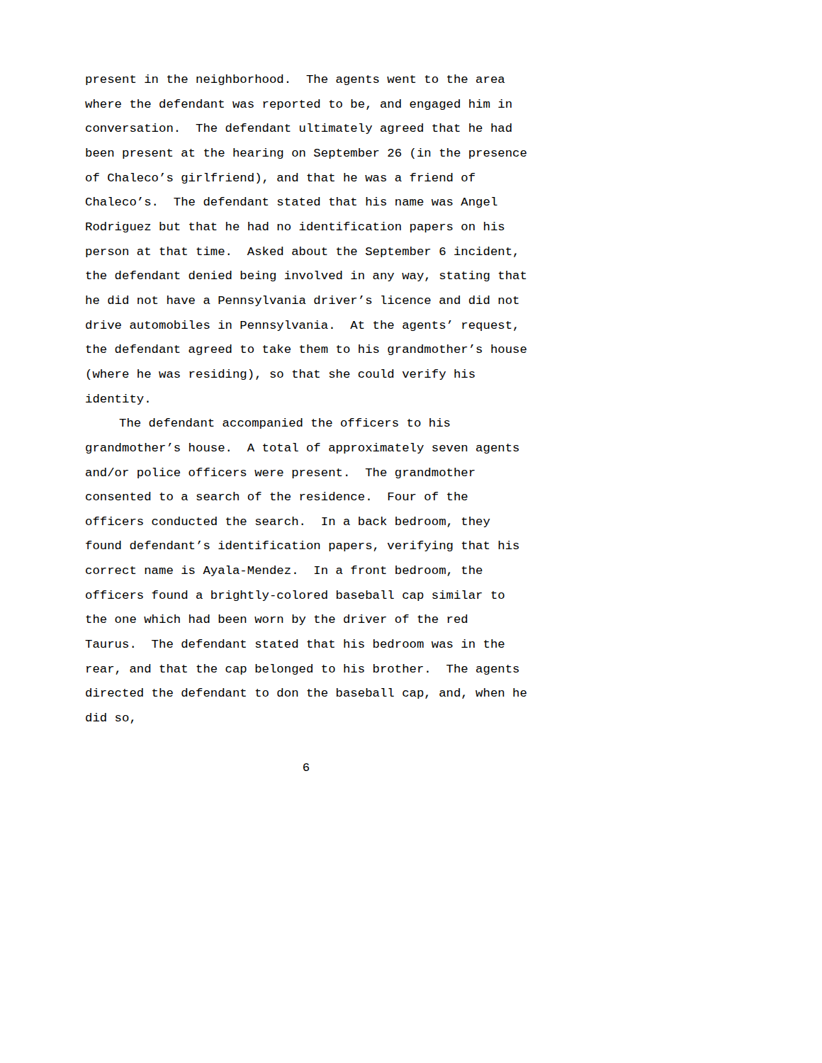present in the neighborhood. The agents went to the area where the defendant was reported to be, and engaged him in conversation. The defendant ultimately agreed that he had been present at the hearing on September 26 (in the presence of Chaleco’s girlfriend), and that he was a friend of Chaleco’s. The defendant stated that his name was Angel Rodriguez but that he had no identification papers on his person at that time. Asked about the September 6 incident, the defendant denied being involved in any way, stating that he did not have a Pennsylvania driver’s licence and did not drive automobiles in Pennsylvania. At the agents’ request, the defendant agreed to take them to his grandmother’s house (where he was residing), so that she could verify his identity.
The defendant accompanied the officers to his grandmother’s house. A total of approximately seven agents and/or police officers were present. The grandmother consented to a search of the residence. Four of the officers conducted the search. In a back bedroom, they found defendant’s identification papers, verifying that his correct name is Ayala-Mendez. In a front bedroom, the officers found a brightly-colored baseball cap similar to the one which had been worn by the driver of the red Taurus. The defendant stated that his bedroom was in the rear, and that the cap belonged to his brother. The agents directed the defendant to don the baseball cap, and, when he did so,
6